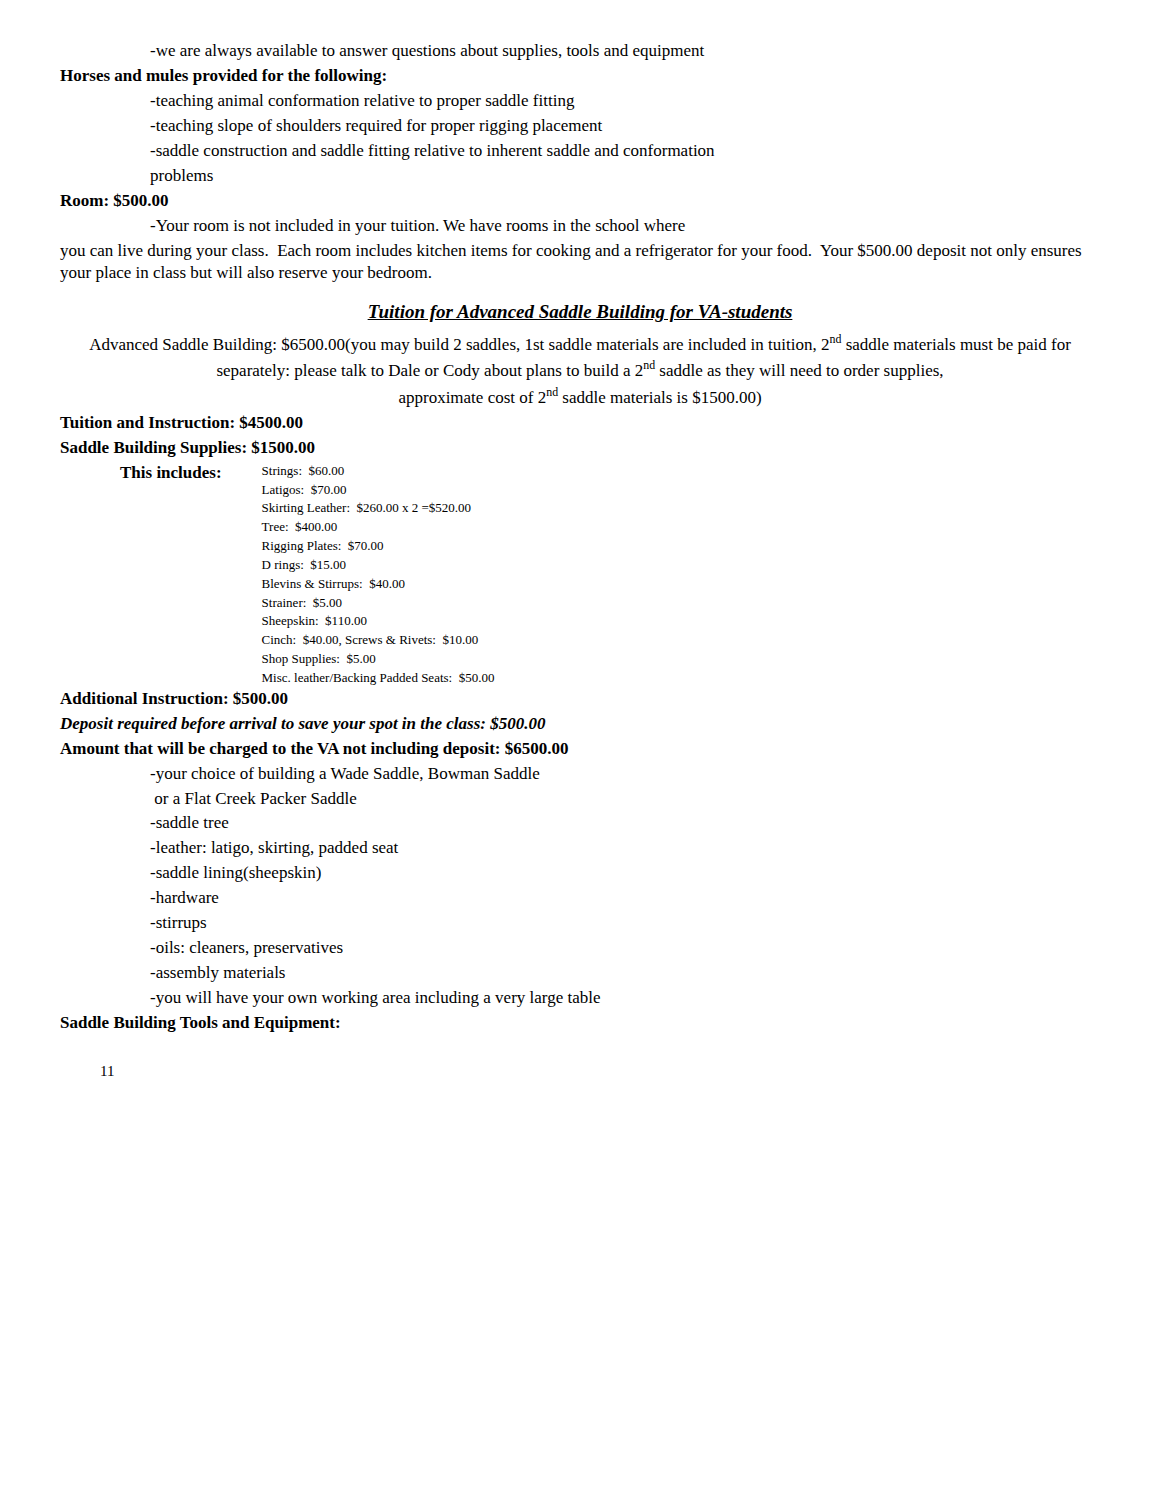-we are always available to answer questions about supplies, tools and equipment
Horses and mules provided for the following:
-teaching animal conformation relative to proper saddle fitting
-teaching slope of shoulders required for proper rigging placement
-saddle construction and saddle fitting relative to inherent saddle and conformation
problems
Room: $500.00
-Your room is not included in your tuition. We have rooms in the school where
you can live during your class. Each room includes kitchen items for cooking and a refrigerator for your food. Your $500.00 deposit not only ensures your place in class but will also reserve your bedroom.
Tuition for Advanced Saddle Building for VA-students
Advanced Saddle Building: $6500.00(you may build 2 saddles, 1st saddle materials are included in tuition, 2nd saddle materials must be paid for separately: please talk to Dale or Cody about plans to build a 2nd saddle as they will need to order supplies,
approximate cost of 2nd saddle materials is $1500.00)
Tuition and Instruction: $4500.00
Saddle Building Supplies: $1500.00
This includes:
Strings: $60.00
Latigos: $70.00
Skirting Leather: $260.00 x 2 =$520.00
Tree: $400.00
Rigging Plates: $70.00
D rings: $15.00
Blevins & Stirrups: $40.00
Strainer: $5.00
Sheepskin: $110.00
Cinch: $40.00, Screws & Rivets: $10.00
Shop Supplies: $5.00
Misc. leather/Backing Padded Seats: $50.00
Additional Instruction: $500.00
Deposit required before arrival to save your spot in the class: $500.00
Amount that will be charged to the VA not including deposit: $6500.00
-your choice of building a Wade Saddle, Bowman Saddle
or a Flat Creek Packer Saddle
-saddle tree
-leather: latigo, skirting, padded seat
-saddle lining(sheepskin)
-hardware
-stirrups
-oils: cleaners, preservatives
-assembly materials
-you will have your own working area including a very large table
Saddle Building Tools and Equipment:
11